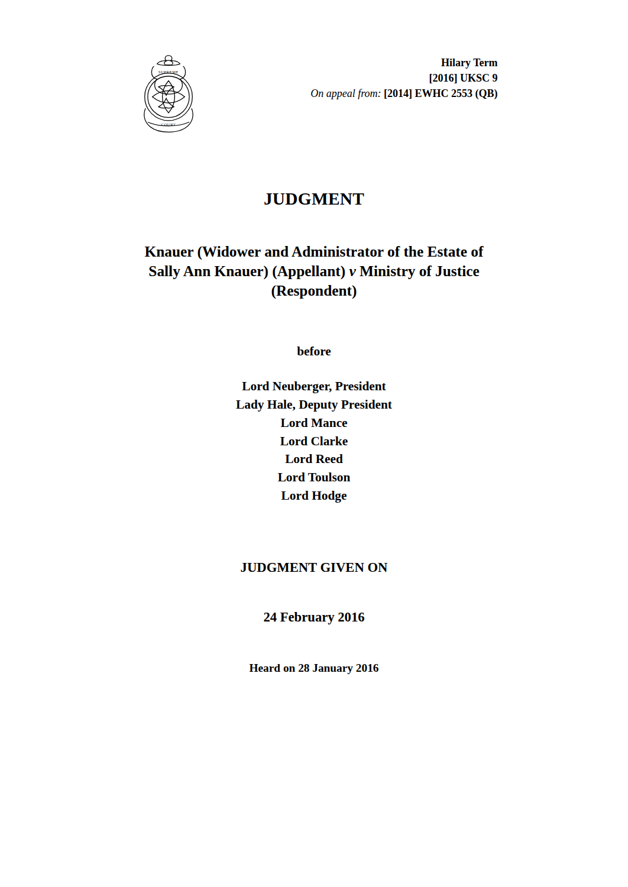Hilary Term
[2016] UKSC 9
On appeal from: [2014] EWHC 2553 (QB)
JUDGMENT
Knauer (Widower and Administrator of the Estate of Sally Ann Knauer) (Appellant) v Ministry of Justice (Respondent)
before
Lord Neuberger, President
Lady Hale, Deputy President
Lord Mance
Lord Clarke
Lord Reed
Lord Toulson
Lord Hodge
JUDGMENT GIVEN ON
24 February 2016
Heard on 28 January 2016